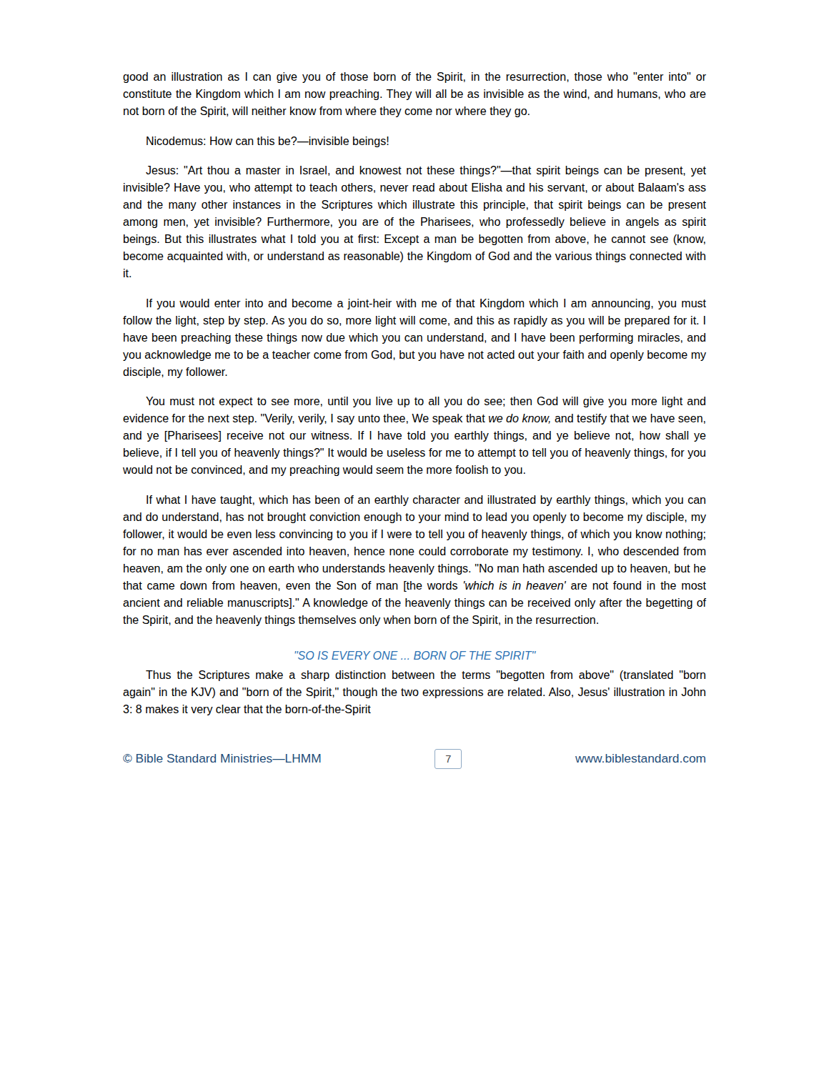good an illustration as I can give you of those born of the Spirit, in the resurrection, those who "enter into" or constitute the Kingdom which I am now preaching. They will all be as invisible as the wind, and humans, who are not born of the Spirit, will neither know from where they come nor where they go.
Nicodemus: How can this be?—invisible beings!
Jesus: "Art thou a master in Israel, and knowest not these things?"—that spirit beings can be present, yet invisible? Have you, who attempt to teach others, never read about Elisha and his servant, or about Balaam's ass and the many other instances in the Scriptures which illustrate this principle, that spirit beings can be present among men, yet invisible? Furthermore, you are of the Pharisees, who professedly believe in angels as spirit beings. But this illustrates what I told you at first: Except a man be begotten from above, he cannot see (know, become acquainted with, or understand as reasonable) the Kingdom of God and the various things connected with it.
If you would enter into and become a joint-heir with me of that Kingdom which I am announcing, you must follow the light, step by step. As you do so, more light will come, and this as rapidly as you will be prepared for it. I have been preaching these things now due which you can understand, and I have been performing miracles, and you acknowledge me to be a teacher come from God, but you have not acted out your faith and openly become my disciple, my follower.
You must not expect to see more, until you live up to all you do see; then God will give you more light and evidence for the next step. "Verily, verily, I say unto thee, We speak that we do know, and testify that we have seen, and ye [Pharisees] receive not our witness. If I have told you earthly things, and ye believe not, how shall ye believe, if I tell you of heavenly things?" It would be useless for me to attempt to tell you of heavenly things, for you would not be convinced, and my preaching would seem the more foolish to you.
If what I have taught, which has been of an earthly character and illustrated by earthly things, which you can and do understand, has not brought conviction enough to your mind to lead you openly to become my disciple, my follower, it would be even less convincing to you if I were to tell you of heavenly things, of which you know nothing; for no man has ever ascended into heaven, hence none could corroborate my testimony. I, who descended from heaven, am the only one on earth who understands heavenly things. "No man hath ascended up to heaven, but he that came down from heaven, even the Son of man [the words 'which is in heaven' are not found in the most ancient and reliable manuscripts]." A knowledge of the heavenly things can be received only after the begetting of the Spirit, and the heavenly things themselves only when born of the Spirit, in the resurrection.
"SO IS EVERY ONE ... BORN OF THE SPIRIT"
Thus the Scriptures make a sharp distinction between the terms "begotten from above" (translated "born again" in the KJV) and "born of the Spirit," though the two expressions are related. Also, Jesus' illustration in John 3: 8 makes it very clear that the born-of-the-Spirit
© Bible Standard Ministries—LHMM
7
www.biblestandard.com